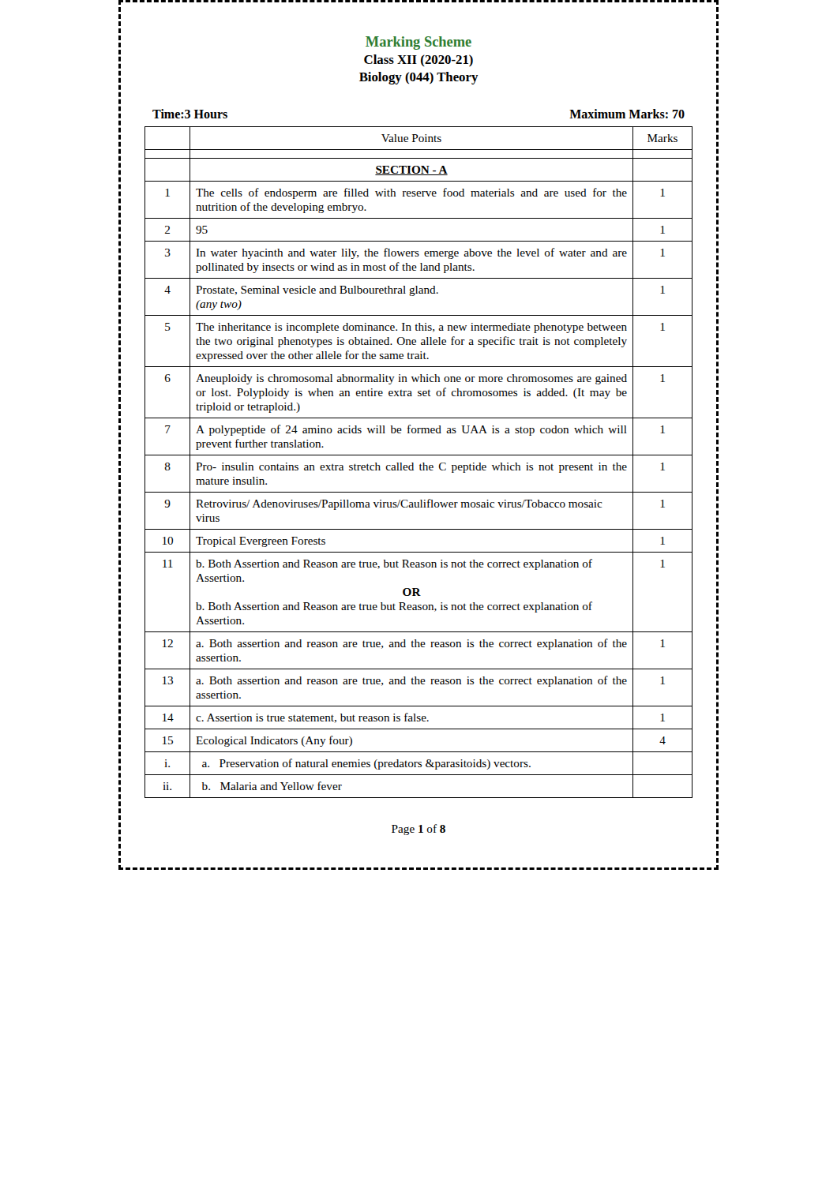Marking Scheme
Class XII (2020-21)
Biology (044) Theory
Time:3 Hours Maximum Marks: 70
| | Value Points | Marks |
| --- | --- | --- |
| | SECTION - A | |
| 1 | The cells of endosperm are filled with reserve food materials and are used for the nutrition of the developing embryo. | 1 |
| 2 | 95 | 1 |
| 3 | In water hyacinth and water lily, the flowers emerge above the level of water and are pollinated by insects or wind as in most of the land plants. | 1 |
| 4 | Prostate, Seminal vesicle and Bulbourethral gland. (any two) | 1 |
| 5 | The inheritance is incomplete dominance. In this, a new intermediate phenotype between the two original phenotypes is obtained. One allele for a specific trait is not completely expressed over the other allele for the same trait. | 1 |
| 6 | Aneuploidy is chromosomal abnormality in which one or more chromosomes are gained or lost. Polyploidy is when an entire extra set of chromosomes is added. (It may be triploid or tetraploid.) | 1 |
| 7 | A polypeptide of 24 amino acids will be formed as UAA is a stop codon which will prevent further translation. | 1 |
| 8 | Pro- insulin contains an extra stretch called the C peptide which is not present in the mature insulin. | 1 |
| 9 | Retrovirus/ Adenoviruses/Papilloma virus/Cauliflower mosaic virus/Tobacco mosaic virus | 1 |
| 10 | Tropical Evergreen Forests | 1 |
| 11 | b. Both Assertion and Reason are true, but Reason is not the correct explanation of Assertion. OR b. Both Assertion and Reason are true but Reason, is not the correct explanation of Assertion. | 1 |
| 12 | a. Both assertion and reason are true, and the reason is the correct explanation of the assertion. | 1 |
| 13 | a. Both assertion and reason are true, and the reason is the correct explanation of the assertion. | 1 |
| 14 | c. Assertion is true statement, but reason is false. | 1 |
| 15 | Ecological Indicators (Any four) | 4 |
| i. | a. Preservation of natural enemies (predators &parasitoids) vectors. | |
| ii. | b. Malaria and Yellow fever | |
Page 1 of 8